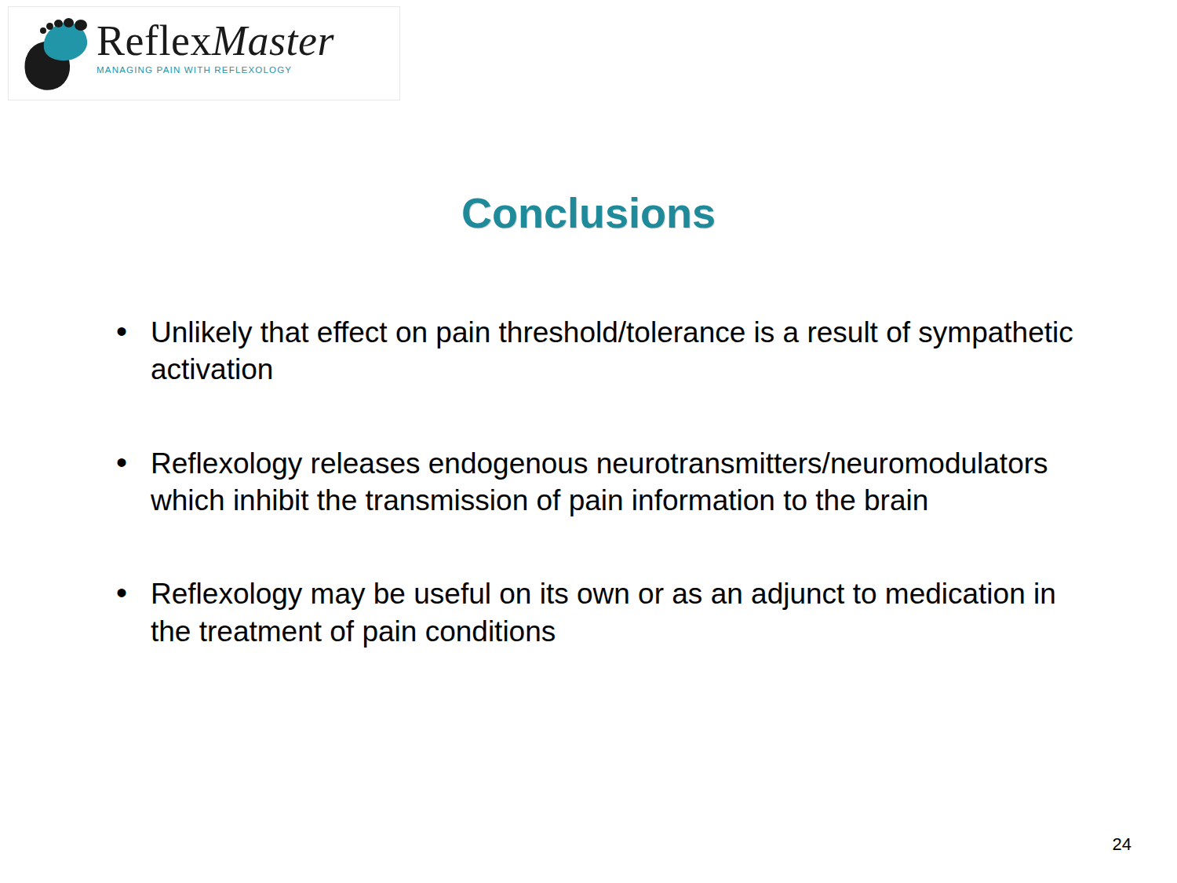ReflexMaster
Managing Pain with Reflexology
Conclusions
Unlikely that effect on pain threshold/tolerance is a result of sympathetic activation
Reflexology releases endogenous neurotransmitters/neuromodulators which inhibit the transmission of pain information to the brain
Reflexology may be useful on its own or as an adjunct to medication in the treatment of pain conditions
24